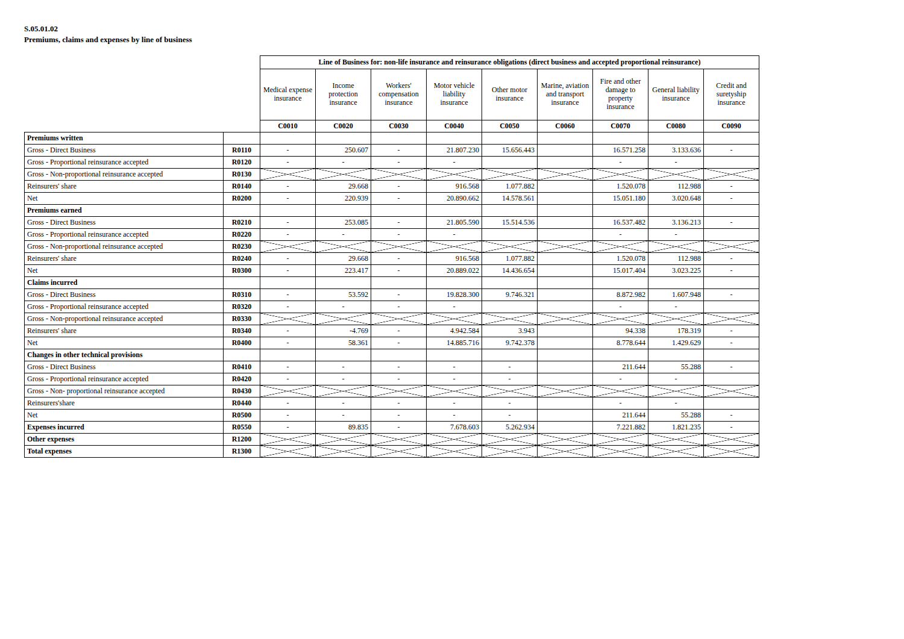S.05.01.02
Premiums, claims and expenses by line of business
| | | Line of Business for: non-life insurance and reinsurance obligations (direct business and accepted proportional reinsurance) |
| | | Medical expense insurance | Income protection insurance | Workers' compensation insurance | Motor vehicle liability insurance | Other motor insurance | Marine, aviation and transport insurance | Fire and other damage to property insurance | General liability insurance | Credit and suretyship insurance |
| | | C0010 | C0020 | C0030 | C0040 | C0050 | C0060 | C0070 | C0080 | C0090 |
| Premiums written | | | | | | | | | | |
| Gross - Direct Business | R0110 | - | 250.607 | - | 21.807.230 | 15.656.443 | | 16.571.258 | 3.133.636 | - |
| Gross - Proportional reinsurance accepted | R0120 | - | - | - | - | | | - | - | |
| Gross - Non-proportional reinsurance accepted | R0130 | | | | | | | | | |
| Reinsurers' share | R0140 | - | 29.668 | - | 916.568 | 1.077.882 | | 1.520.078 | 112.988 | - |
| Net | R0200 | - | 220.939 | - | 20.890.662 | 14.578.561 | | 15.051.180 | 3.020.648 | - |
| Premiums earned | | | | | | | | | | |
| Gross - Direct Business | R0210 | - | 253.085 | - | 21.805.590 | 15.514.536 | | 16.537.482 | 3.136.213 | - |
| Gross - Proportional reinsurance accepted | R0220 | - | - | - | - | | | - | - | |
| Gross - Non-proportional reinsurance accepted | R0230 | | | | | | | | | |
| Reinsurers' share | R0240 | - | 29.668 | - | 916.568 | 1.077.882 | | 1.520.078 | 112.988 | - |
| Net | R0300 | - | 223.417 | - | 20.889.022 | 14.436.654 | | 15.017.404 | 3.023.225 | - |
| Claims incurred | | | | | | | | | | |
| Gross - Direct Business | R0310 | - | 53.592 | - | 19.828.300 | 9.746.321 | | 8.872.982 | 1.607.948 | - |
| Gross - Proportional reinsurance accepted | R0320 | - | - | - | - | | | - | - | |
| Gross - Non-proportional reinsurance accepted | R0330 | | | | | | | | | |
| Reinsurers' share | R0340 | - | -4.769 | - | 4.942.584 | 3.943 | | 94.338 | 178.319 | - |
| Net | R0400 | - | 58.361 | - | 14.885.716 | 9.742.378 | | 8.778.644 | 1.429.629 | - |
| Changes in other technical provisions | | | | | | | | | | |
| Gross - Direct Business | R0410 | - | - | - | - | - | | 211.644 | 55.288 | - |
| Gross - Proportional reinsurance accepted | R0420 | - | - | - | - | - | | - | - | |
| Gross - Non- proportional reinsurance accepted | R0430 | | | | | | | | | |
| Reinsurers'share | R0440 | - | - | - | - | - | | - | - | |
| Net | R0500 | - | - | - | - | - | | 211.644 | 55.288 | - |
| Expenses incurred | R0550 | - | 89.835 | - | 7.678.603 | 5.262.934 | | 7.221.882 | 1.821.235 | - |
| Other expenses | R1200 | | | | | | | | | |
| Total expenses | R1300 | | | | | | | | | |